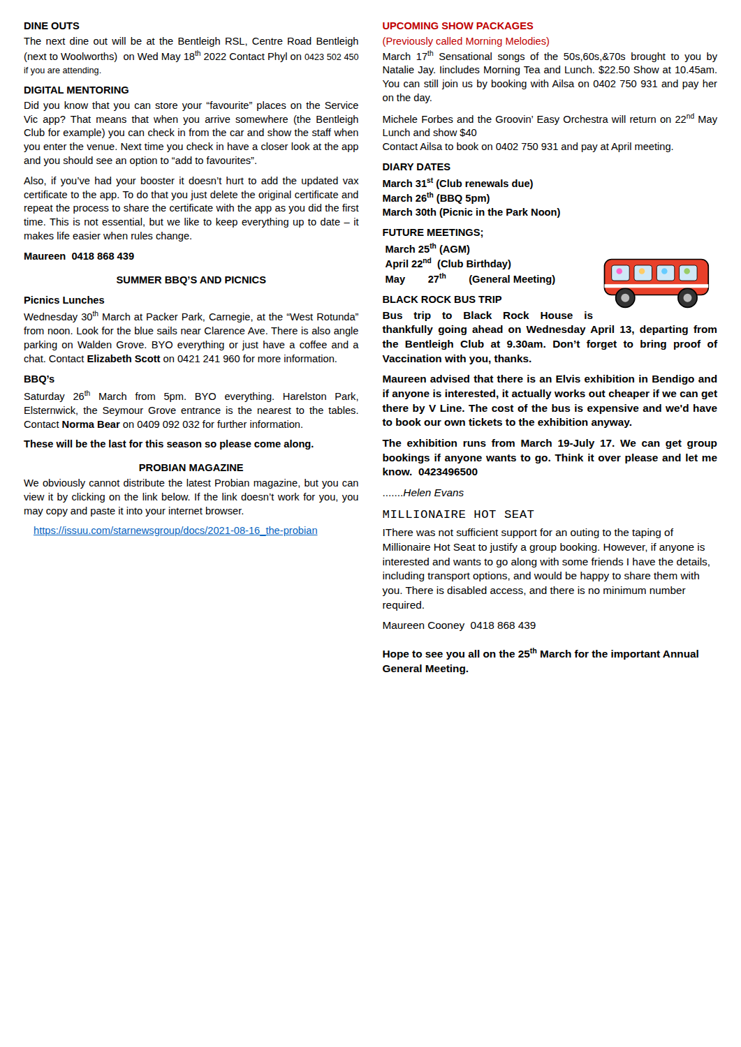Dine Outs
The next dine out will be at the Bentleigh RSL, Centre Road Bentleigh (next to Woolworths) on Wed May 18th 2022 Contact Phyl on 0423 502 450 if you are attending.
Digital Mentoring
Did you know that you can store your “favourite” places on the Service Vic app? That means that when you arrive somewhere (the Bentleigh Club for example) you can check in from the car and show the staff when you enter the venue. Next time you check in have a closer look at the app and you should see an option to “add to favourites”.
Also, if you’ve had your booster it doesn’t hurt to add the updated vax certificate to the app. To do that you just delete the original certificate and repeat the process to share the certificate with the app as you did the first time. This is not essential, but we like to keep everything up to date – it makes life easier when rules change.
Maureen 0418 868 439
Summer BBQ’s and Picnics
Picnics Lunches
Wednesday 30th March at Packer Park, Carnegie, at the “West Rotunda” from noon. Look for the blue sails near Clarence Ave. There is also angle parking on Walden Grove. BYO everything or just have a coffee and a chat. Contact Elizabeth Scott on 0421 241 960 for more information.
BBQ’s
Saturday 26th March from 5pm. BYO everything. Harelston Park, Elsternwick, the Seymour Grove entrance is the nearest to the tables. Contact Norma Bear on 0409 092 032 for further information.
These will be the last for this season so please come along.
Probian Magazine
We obviously cannot distribute the latest Probian magazine, but you can view it by clicking on the link below. If the link doesn’t work for you, you may copy and paste it into your internet browser.
https://issuu.com/starnewsgroup/docs/2021-08-16_the-probian
Upcoming Show Packages
(Previously called Morning Melodies)
March 17th Sensational songs of the 50s,60s,&70s brought to you by Natalie Jay. Iincludes Morning Tea and Lunch. $22.50 Show at 10.45am. You can still join us by booking with Ailsa on 0402 750 931 and pay her on the day.
Michele Forbes and the Groovin’ Easy Orchestra will return on 22nd May Lunch and show $40
Contact Ailsa to book on 0402 750 931 and pay at April meeting.
Diary Dates
March 31st (Club renewals due)
March 26th (BBQ 5pm)
March 30th (Picnic in the Park Noon)
Future Meetings;
March 25th (AGM)
April 22nd (Club Birthday)
May 27th (General Meeting)
Black Rock Bus Trip
Bus trip to Black Rock House is thankfully going ahead on Wednesday April 13, departing from the Bentleigh Club at 9.30am. Don’t forget to bring proof of Vaccination with you, thanks.
Maureen advised that there is an Elvis exhibition in Bendigo and if anyone is interested, it actually works out cheaper if we can get there by V Line. The cost of the bus is expensive and we'd have to book our own tickets to the exhibition anyway.
The exhibition runs from March 19-July 17. We can get group bookings if anyone wants to go. Think it over please and let me know. 0423496500
.......Helen Evans
MILLIONAIRE HOT SEAT
IThere was not sufficient support for an outing to the taping of Millionaire Hot Seat to justify a group booking. However, if anyone is interested and wants to go along with some friends I have the details, including transport options, and would be happy to share them with you. There is disabled access, and there is no minimum number required.
Maureen Cooney 0418 868 439
Hope to see you all on the 25th March for the important Annual General Meeting.